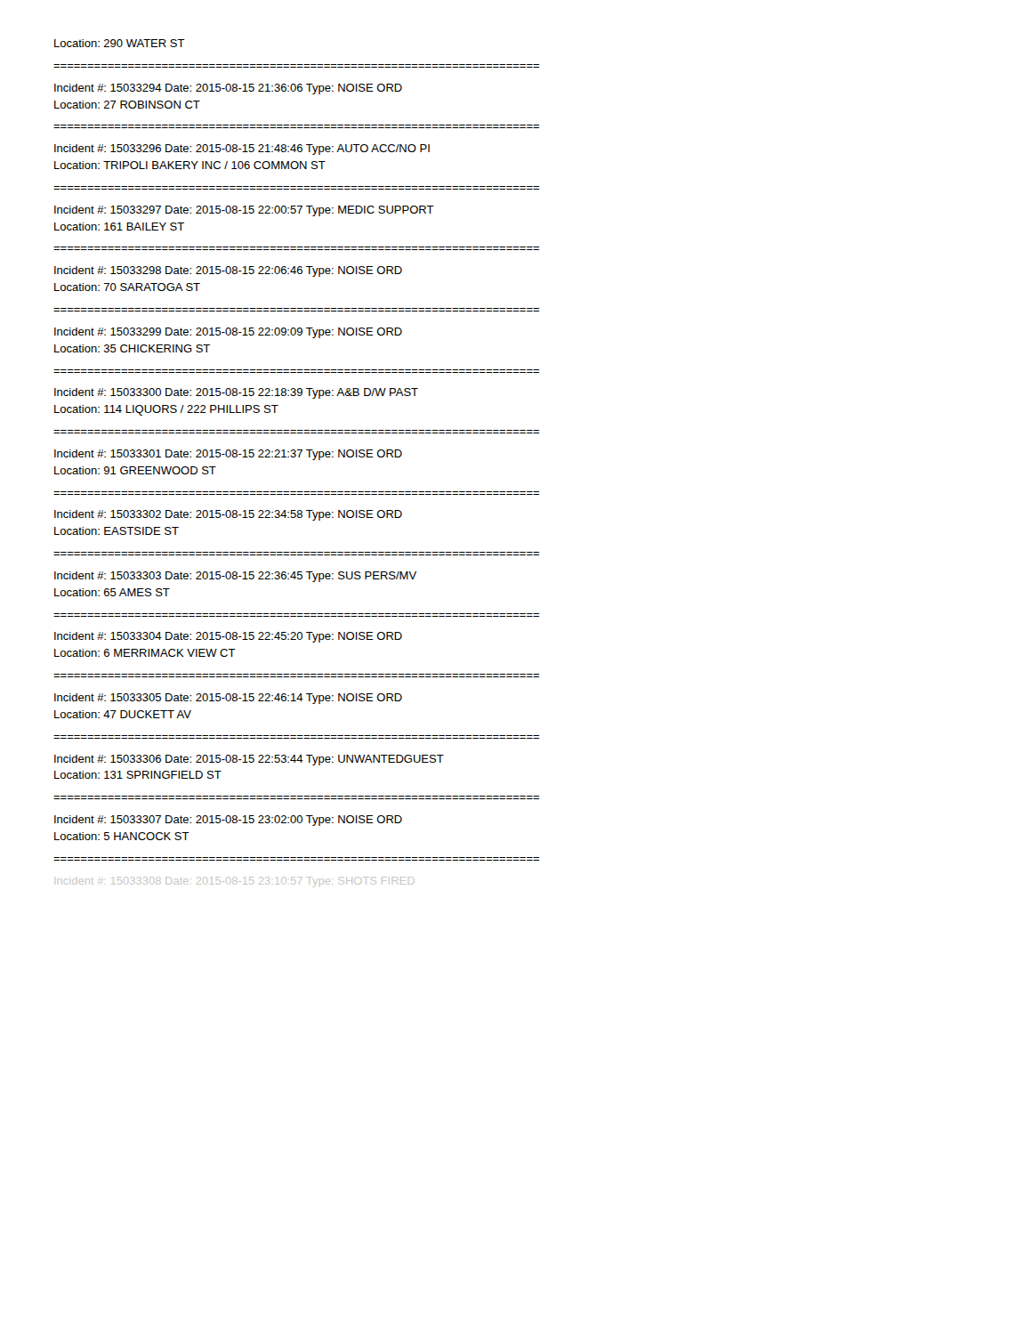Location: 290 WATER ST
========================================================================
Incident #: 15033294 Date: 2015-08-15 21:36:06 Type: NOISE ORD
Location: 27 ROBINSON CT
========================================================================
Incident #: 15033296 Date: 2015-08-15 21:48:46 Type: AUTO ACC/NO PI
Location: TRIPOLI BAKERY INC / 106 COMMON ST
========================================================================
Incident #: 15033297 Date: 2015-08-15 22:00:57 Type: MEDIC SUPPORT
Location: 161 BAILEY ST
========================================================================
Incident #: 15033298 Date: 2015-08-15 22:06:46 Type: NOISE ORD
Location: 70 SARATOGA ST
========================================================================
Incident #: 15033299 Date: 2015-08-15 22:09:09 Type: NOISE ORD
Location: 35 CHICKERING ST
========================================================================
Incident #: 15033300 Date: 2015-08-15 22:18:39 Type: A&B D/W PAST
Location: 114 LIQUORS / 222 PHILLIPS ST
========================================================================
Incident #: 15033301 Date: 2015-08-15 22:21:37 Type: NOISE ORD
Location: 91 GREENWOOD ST
========================================================================
Incident #: 15033302 Date: 2015-08-15 22:34:58 Type: NOISE ORD
Location: EASTSIDE ST
========================================================================
Incident #: 15033303 Date: 2015-08-15 22:36:45 Type: SUS PERS/MV
Location: 65 AMES ST
========================================================================
Incident #: 15033304 Date: 2015-08-15 22:45:20 Type: NOISE ORD
Location: 6 MERRIMACK VIEW CT
========================================================================
Incident #: 15033305 Date: 2015-08-15 22:46:14 Type: NOISE ORD
Location: 47 DUCKETT AV
========================================================================
Incident #: 15033306 Date: 2015-08-15 22:53:44 Type: UNWANTEDGUEST
Location: 131 SPRINGFIELD ST
========================================================================
Incident #: 15033307 Date: 2015-08-15 23:02:00 Type: NOISE ORD
Location: 5 HANCOCK ST
========================================================================
Incident #: 15033308 Date: 2015-08-15 23:10:57 Type: SHOTS FIRED